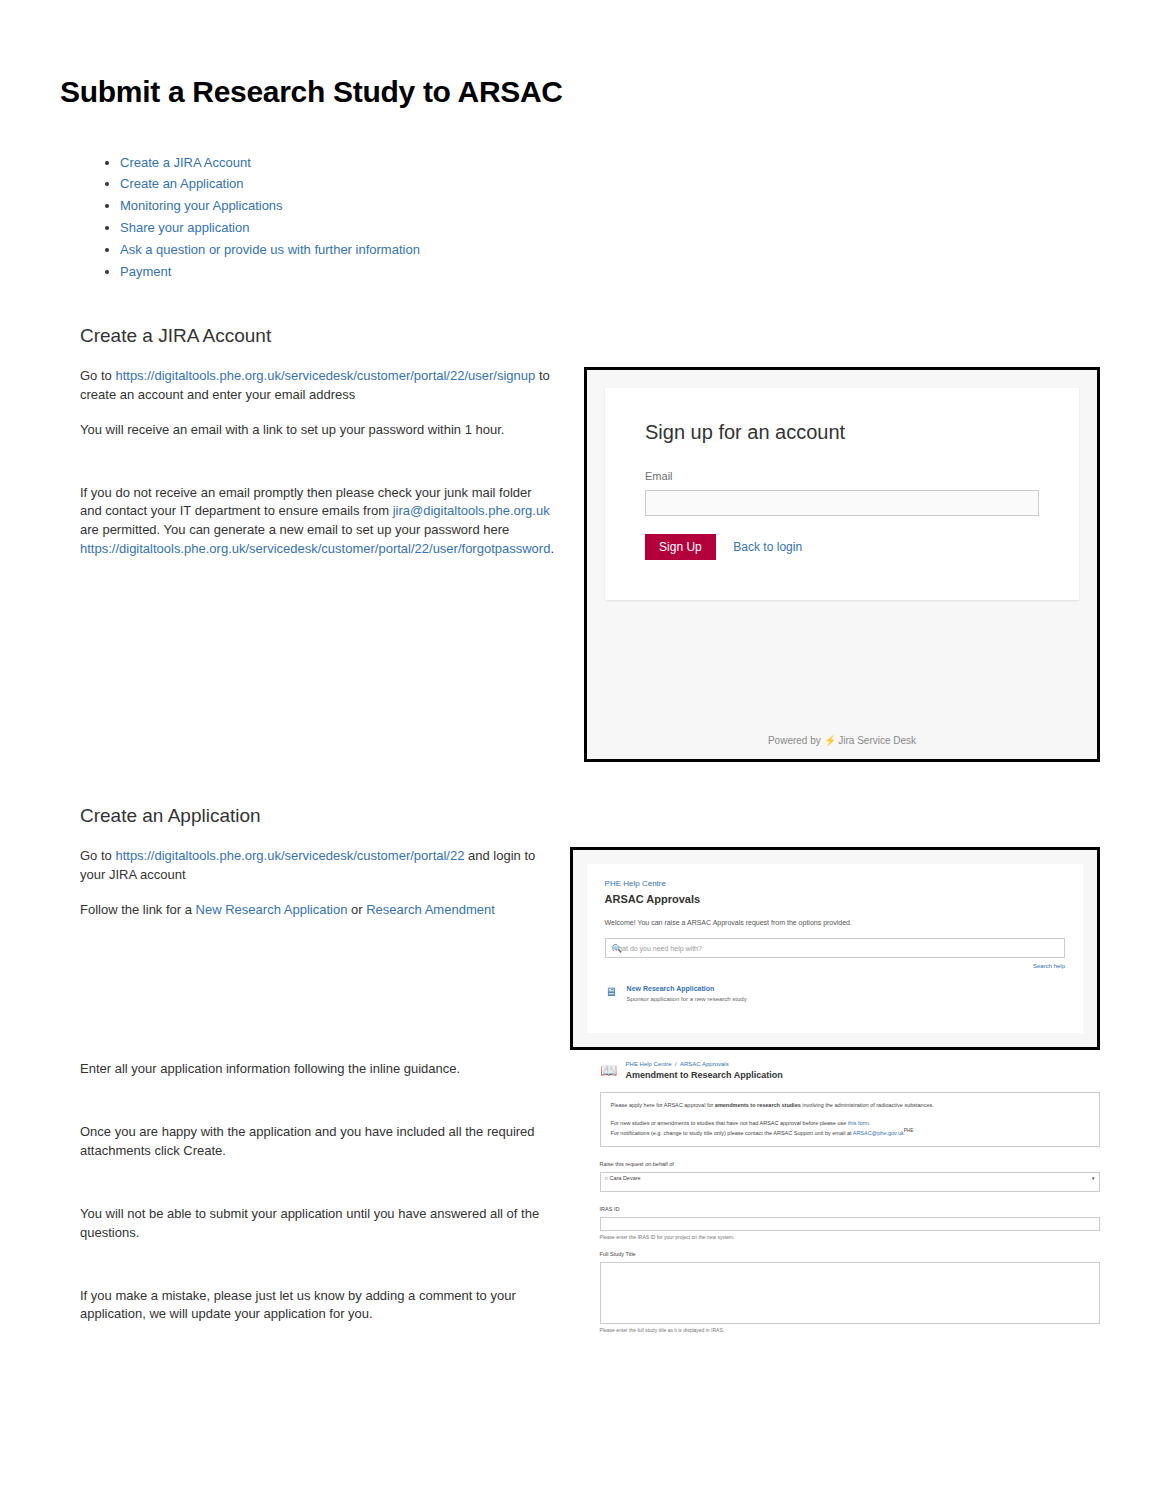Submit a Research Study to ARSAC
Create a JIRA Account
Create an Application
Monitoring your Applications
Share your application
Ask a question or provide us with further information
Payment
Create a JIRA Account
Go to https://digitaltools.phe.org.uk/servicedesk/customer/portal/22/user/signup to create an account and enter your email address
You will receive an email with a link to set up your password within 1 hour.
If you do not receive an email promptly then please check your junk mail folder and contact your IT department to ensure emails from jira@digitaltools.phe.org.uk are permitted. You can generate a new email to set up your password here https://digitaltools.phe.org.uk/servicedesk/customer/portal/22/user/forgotpassword.
Sign up for an account
Email Sign Up Back to login
Powered by ⚡ Jira Service Desk
Create an Application
Go to https://digitaltools.phe.org.uk/servicedesk/customer/portal/22 and login to your JIRA account
Follow the link for a New Research Application or Research Amendment
PHE Help Centre
ARSAC Approvals
Welcome! You can raise a ARSAC Approvals request from the options provided.
What do you need help with? 🔍
Search help
🖥
New Research Application
Sponsor application for a new research study
Enter all your application information following the inline guidance.
Once you are happy with the application and you have included all the required attachments click Create.
You will not be able to submit your application until you have answered all of the questions.
If you make a mistake, please just let us know by adding a comment to your application, we will update your application for you.
📖
PHE Help Centre / ARSAC Approvals
Amendment to Research Application
Please apply here for ARSAC approval for amendments to research studies involving the administration of radioactive substances.
For new studies or amendments to studies that have not had ARSAC approval before please use this form.
For notifications (e.g. change to study title only) please contact the ARSAC Support unit by email at ARSAC@phe.gov.ukPHE
Raise this request on behalf of
○ Cara Devare ▾
IRAS ID
Please enter the IRAS ID for your project on the new system.
Full Study Title
Please enter the full study title as it is displayed in IRAS.